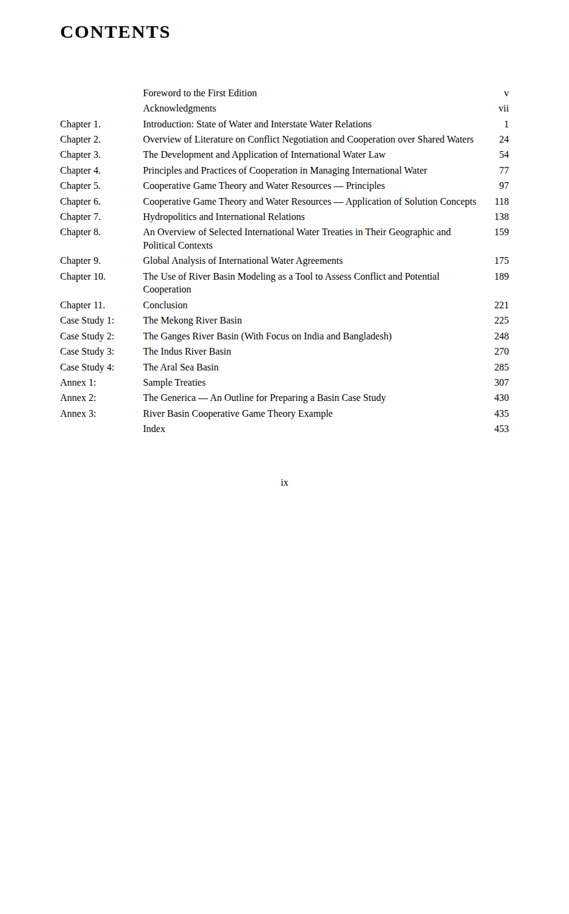CONTENTS
| | Foreword to the First Edition | v |
| | Acknowledgments | vii |
| Chapter 1. | Introduction: State of Water and Interstate Water Relations | 1 |
| Chapter 2. | Overview of Literature on Conflict Negotiation and Cooperation over Shared Waters | 24 |
| Chapter 3. | The Development and Application of International Water Law | 54 |
| Chapter 4. | Principles and Practices of Cooperation in Managing International Water | 77 |
| Chapter 5. | Cooperative Game Theory and Water Resources — Principles | 97 |
| Chapter 6. | Cooperative Game Theory and Water Resources — Application of Solution Concepts | 118 |
| Chapter 7. | Hydropolitics and International Relations | 138 |
| Chapter 8. | An Overview of Selected International Water Treaties in Their Geographic and Political Contexts | 159 |
| Chapter 9. | Global Analysis of International Water Agreements | 175 |
| Chapter 10. | The Use of River Basin Modeling as a Tool to Assess Conflict and Potential Cooperation | 189 |
| Chapter 11. | Conclusion | 221 |
| Case Study 1: | The Mekong River Basin | 225 |
| Case Study 2: | The Ganges River Basin (With Focus on India and Bangladesh) | 248 |
| Case Study 3: | The Indus River Basin | 270 |
| Case Study 4: | The Aral Sea Basin | 285 |
| Annex 1: | Sample Treaties | 307 |
| Annex 2: | The Generica — An Outline for Preparing a Basin Case Study | 430 |
| Annex 3: | River Basin Cooperative Game Theory Example | 435 |
| | Index | 453 |
ix